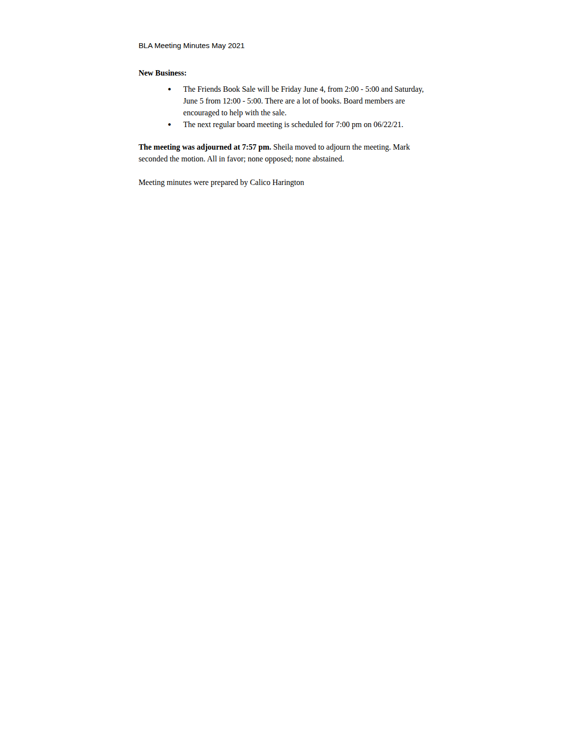BLA Meeting Minutes May 2021
New Business:
The Friends Book Sale will be Friday June 4, from 2:00 - 5:00 and Saturday, June 5 from 12:00 - 5:00. There are a lot of books. Board members are encouraged to help with the sale.
The next regular board meeting is scheduled for 7:00 pm on 06/22/21.
The meeting was adjourned at 7:57 pm. Sheila moved to adjourn the meeting. Mark seconded the motion. All in favor; none opposed; none abstained.
Meeting minutes were prepared by Calico Harington